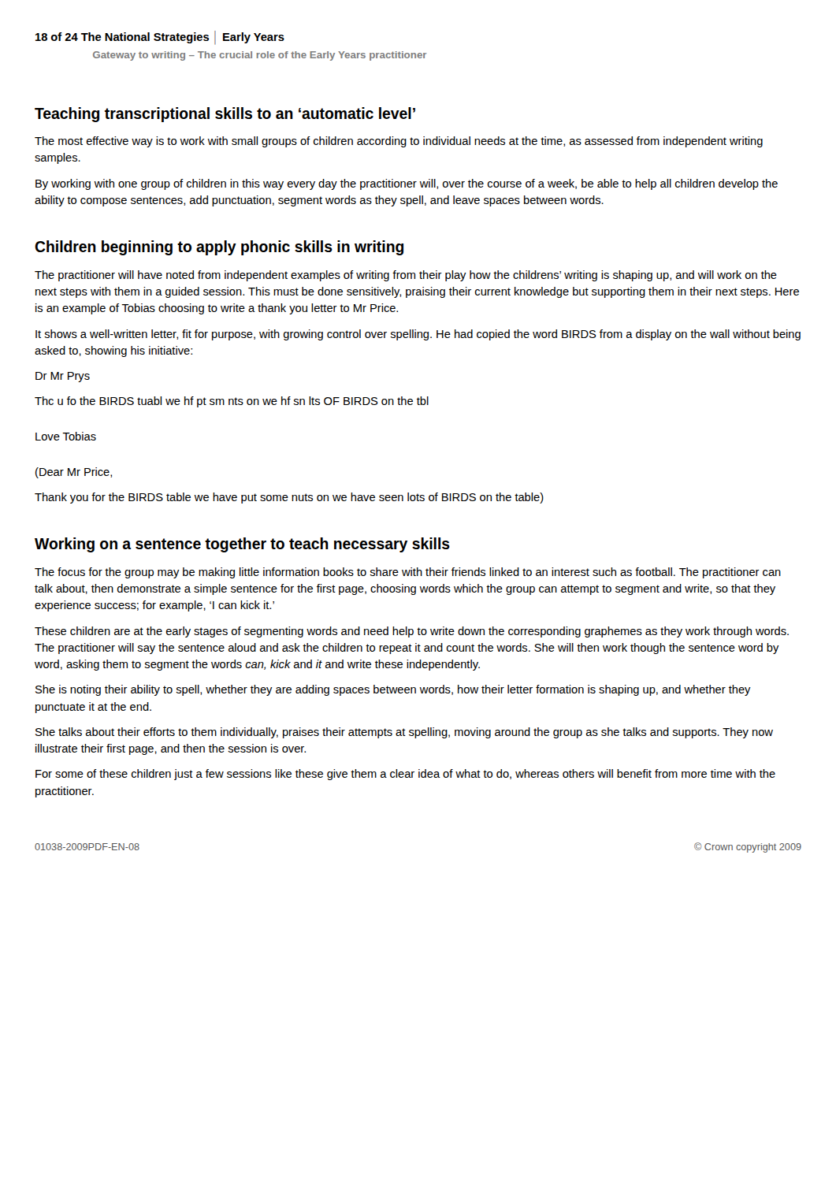18 of 24 The National Strategies│Early Years
Gateway to writing – The crucial role of the Early Years practitioner
Teaching transcriptional skills to an ‘automatic level’
The most effective way is to work with small groups of children according to individual needs at the time, as assessed from independent writing samples.
By working with one group of children in this way every day the practitioner will, over the course of a week, be able to help all children develop the ability to compose sentences, add punctuation, segment words as they spell, and leave spaces between words.
Children beginning to apply phonic skills in writing
The practitioner will have noted from independent examples of writing from their play how the childrens’ writing is shaping up, and will work on the next steps with them in a guided session. This must be done sensitively, praising their current knowledge but supporting them in their next steps. Here is an example of Tobias choosing to write a thank you letter to Mr Price.
It shows a well-written letter, fit for purpose, with growing control over spelling. He had copied the word BIRDS from a display on the wall without being asked to, showing his initiative:
Dr Mr Prys
Thc u fo the BIRDS tuabl we hf pt sm nts on we hf sn lts OF BIRDS on the tbl
Love Tobias
(Dear Mr Price,
Thank you for the BIRDS table we have put some nuts on we have seen lots of BIRDS on the table)
Working on a sentence together to teach necessary skills
The focus for the group may be making little information books to share with their friends linked to an interest such as football. The practitioner can talk about, then demonstrate a simple sentence for the first page, choosing words which the group can attempt to segment and write, so that they experience success; for example, ‘I can kick it.’
These children are at the early stages of segmenting words and need help to write down the corresponding graphemes as they work through words. The practitioner will say the sentence aloud and ask the children to repeat it and count the words. She will then work though the sentence word by word, asking them to segment the words can, kick and it and write these independently.
She is noting their ability to spell, whether they are adding spaces between words, how their letter formation is shaping up, and whether they punctuate it at the end.
She talks about their efforts to them individually, praises their attempts at spelling, moving around the group as she talks and supports. They now illustrate their first page, and then the session is over.
For some of these children just a few sessions like these give them a clear idea of what to do, whereas others will benefit from more time with the practitioner.
01038-2009PDF-EN-08 © Crown copyright 2009